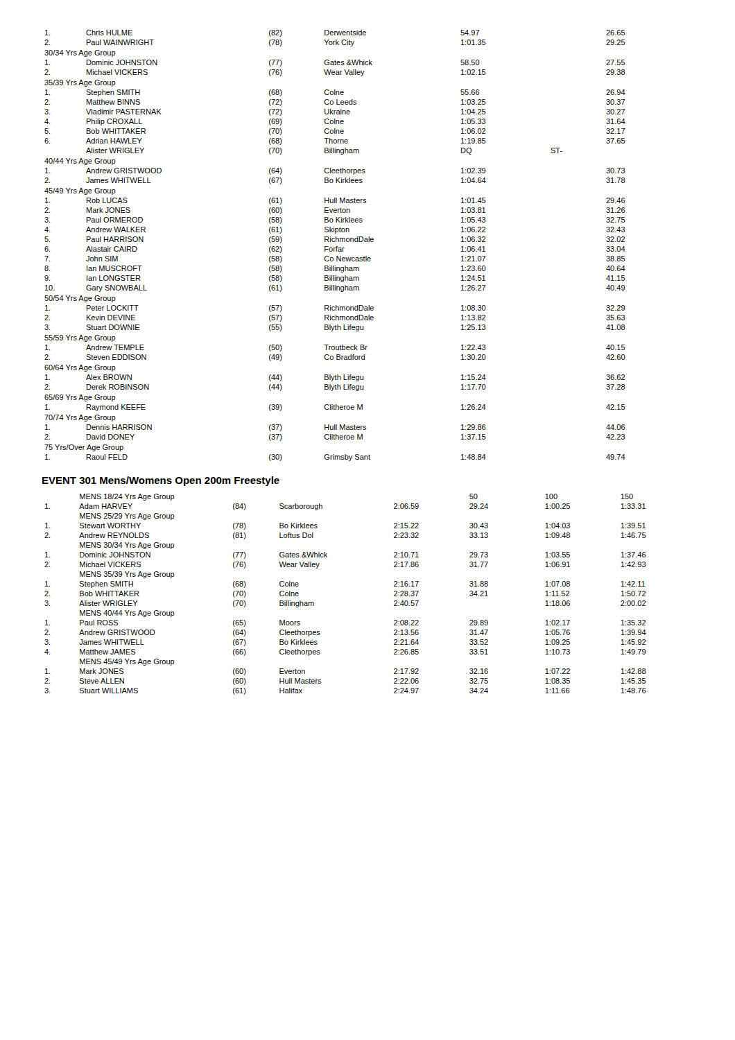| 1. | Chris HULME | (82) | Derwentside | 54.97 | | 26.65 |
| 2. | Paul WAINWRIGHT | (78) | York City | 1:01.35 | | 29.25 |
| 30/34 Yrs Age Group |
| 1. | Dominic JOHNSTON | (77) | Gates &Whick | 58.50 | | 27.55 |
| 2. | Michael VICKERS | (76) | Wear Valley | 1:02.15 | | 29.38 |
| 35/39 Yrs Age Group |
| 1. | Stephen SMITH | (68) | Colne | 55.66 | | 26.94 |
| 2. | Matthew BINNS | (72) | Co Leeds | 1:03.25 | | 30.37 |
| 3. | Vladimir PASTERNAK | (72) | Ukraine | 1:04.25 | | 30.27 |
| 4. | Philip CROXALL | (69) | Colne | 1:05.33 | | 31.64 |
| 5. | Bob WHITTAKER | (70) | Colne | 1:06.02 | | 32.17 |
| 6. | Adrian HAWLEY | (68) | Thorne | 1:19.85 | | 37.65 |
| | Alister WRIGLEY | (70) | Billingham | DQ | ST- | |
| 40/44 Yrs Age Group |
| 1. | Andrew GRISTWOOD | (64) | Cleethorpes | 1:02.39 | | 30.73 |
| 2. | James WHITWELL | (67) | Bo Kirklees | 1:04.64 | | 31.78 |
| 45/49 Yrs Age Group |
| 1. | Rob LUCAS | (61) | Hull Masters | 1:01.45 | | 29.46 |
| 2. | Mark JONES | (60) | Everton | 1:03.81 | | 31.26 |
| 3. | Paul ORMEROD | (58) | Bo Kirklees | 1:05.43 | | 32.75 |
| 4. | Andrew WALKER | (61) | Skipton | 1:06.22 | | 32.43 |
| 5. | Paul HARRISON | (59) | RichmondDale | 1:06.32 | | 32.02 |
| 6. | Alastair CAIRD | (62) | Forfar | 1:06.41 | | 33.04 |
| 7. | John SIM | (58) | Co Newcastle | 1:21.07 | | 38.85 |
| 8. | Ian MUSCROFT | (58) | Billingham | 1:23.60 | | 40.64 |
| 9. | Ian LONGSTER | (58) | Billingham | 1:24.51 | | 41.15 |
| 10. | Gary SNOWBALL | (61) | Billingham | 1:26.27 | | 40.49 |
| 50/54 Yrs Age Group |
| 1. | Peter LOCKITT | (57) | RichmondDale | 1:08.30 | | 32.29 |
| 2. | Kevin DEVINE | (57) | RichmondDale | 1:13.82 | | 35.63 |
| 3. | Stuart DOWNIE | (55) | Blyth Lifegu | 1:25.13 | | 41.08 |
| 55/59 Yrs Age Group |
| 1. | Andrew TEMPLE | (50) | Troutbeck Br | 1:22.43 | | 40.15 |
| 2. | Steven EDDISON | (49) | Co Bradford | 1:30.20 | | 42.60 |
| 60/64 Yrs Age Group |
| 1. | Alex BROWN | (44) | Blyth Lifegu | 1:15.24 | | 36.62 |
| 2. | Derek ROBINSON | (44) | Blyth Lifegu | 1:17.70 | | 37.28 |
| 65/69 Yrs Age Group |
| 1. | Raymond KEEFE | (39) | Clitheroe M | 1:26.24 | | 42.15 |
| 70/74 Yrs Age Group |
| 1. | Dennis HARRISON | (37) | Hull Masters | 1:29.86 | | 44.06 |
| 2. | David DONEY | (37) | Clitheroe M | 1:37.15 | | 42.23 |
| 75 Yrs/Over Age Group |
| 1. | Raoul FELD | (30) | Grimsby Sant | 1:48.84 | | 49.74 |
EVENT 301 Mens/Womens Open 200m Freestyle
| | MENS 18/24 Yrs Age Group | | | | 50 | 100 | 150 |
| 1. | Adam HARVEY | (84) | Scarborough | 2:06.59 | 29.24 | 1:00.25 | 1:33.31 |
| | MENS 25/29 Yrs Age Group |
| 1. | Stewart WORTHY | (78) | Bo Kirklees | 2:15.22 | 30.43 | 1:04.03 | 1:39.51 |
| 2. | Andrew REYNOLDS | (81) | Loftus Dol | 2:23.32 | 33.13 | 1:09.48 | 1:46.75 |
| | MENS 30/34 Yrs Age Group |
| 1. | Dominic JOHNSTON | (77) | Gates &Whick | 2:10.71 | 29.73 | 1:03.55 | 1:37.46 |
| 2. | Michael VICKERS | (76) | Wear Valley | 2:17.86 | 31.77 | 1:06.91 | 1:42.93 |
| | MENS 35/39 Yrs Age Group |
| 1. | Stephen SMITH | (68) | Colne | 2:16.17 | 31.88 | 1:07.08 | 1:42.11 |
| 2. | Bob WHITTAKER | (70) | Colne | 2:28.37 | 34.21 | 1:11.52 | 1:50.72 |
| 3. | Alister WRIGLEY | (70) | Billingham | 2:40.57 | | 1:18.06 | 2:00.02 |
| | MENS 40/44 Yrs Age Group |
| 1. | Paul ROSS | (65) | Moors | 2:08.22 | 29.89 | 1:02.17 | 1:35.32 |
| 2. | Andrew GRISTWOOD | (64) | Cleethorpes | 2:13.56 | 31.47 | 1:05.76 | 1:39.94 |
| 3. | James WHITWELL | (67) | Bo Kirklees | 2:21.64 | 33.52 | 1:09.25 | 1:45.92 |
| 4. | Matthew JAMES | (66) | Cleethorpes | 2:26.85 | 33.51 | 1:10.73 | 1:49.79 |
| | MENS 45/49 Yrs Age Group |
| 1. | Mark JONES | (60) | Everton | 2:17.92 | 32.16 | 1:07.22 | 1:42.88 |
| 2. | Steve ALLEN | (60) | Hull Masters | 2:22.06 | 32.75 | 1:08.35 | 1:45.35 |
| 3. | Stuart WILLIAMS | (61) | Halifax | 2:24.97 | 34.24 | 1:11.66 | 1:48.76 |